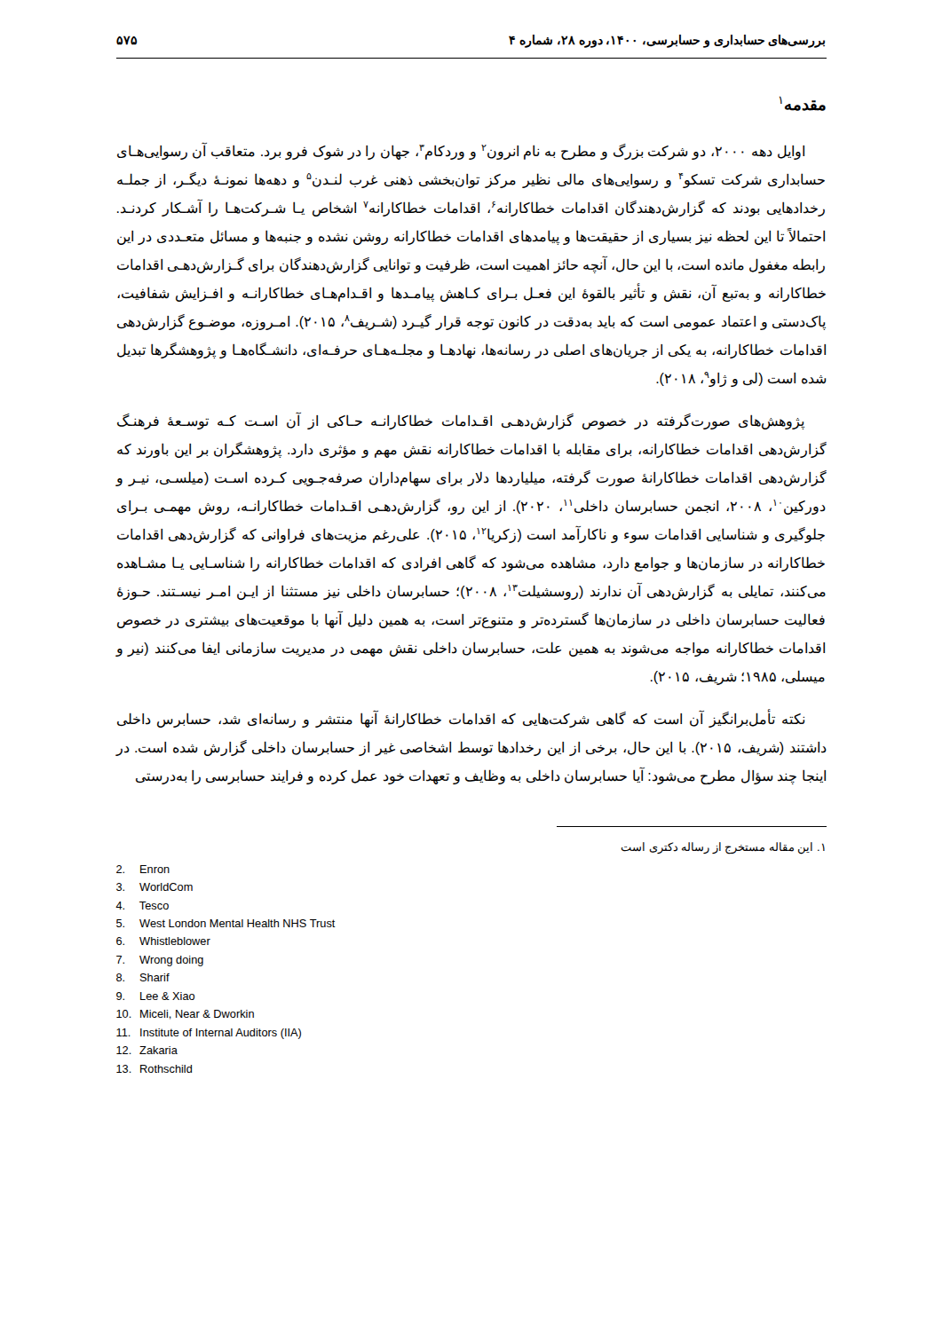بررسی‌های حسابداری و حسابرسی، ۱۴۰۰، دوره ۲۸، شماره ۴ ۵۷۵
مقدمه۱
اوایل دهه ۲۰۰۰، دو شرکت بزرگ و مطرح به نام انرون۲ و وردکام۳، جهان را در شوک فرو برد. متعاقب آن رسوایی‌هـای حسابداری شرکت تسکو۴ و رسوایی‌های مالی نظیر مرکز توان‌بخشی ذهنی غرب لنـدن۵ و دهه‌ها نمونـهٔ دیگـر، از جملـه رخدادهایی بودند که گزارش‌دهندگان اقدامات خطاکارانه۶، اقدامات خطاکارانه۷ اشخاص یـا شـرکت‌هـا را آشـکار کردنـد. احتمالاً تا این لحظه نیز بسیاری از حقیقت‌ها و پیامدهای اقدامات خطاکارانه روشن نشده و جنبه‌ها و مسائل متعـددی در این رابطه مغفول مانده است، با این حال، آنچه حائز اهمیت است، ظرفیت و توانایی گزارش‌دهندگان برای گـزارش‌دهـی اقدامات خطاکارانه و به‌تبع آن، نقش و تأثیر بالقوهٔ این فعـل بـرای کـاهش پیامـدها و اقـدام‌هـای خطاکارانـه و افـزایش شفافیت، پاک‌دستی و اعتماد عمومی است که باید به‌دقت در کانون توجه قرار گیـرد (شـریف۸، ۲۰۱۵). امـروزه، موضـوع گزارش‌دهی اقدامات خطاکارانه، به یکی از جریان‌های اصلی در رسانه‌ها، نهادهـا و مجلـه‌هـای حرفـه‌ای، دانشـگاه‌هـا و پژوهشگرها تبدیل شده است (لی و ژاو۹، ۲۰۱۸).
پژوهش‌های صورت‌گرفته در خصوص گزارش‌دهـی اقـدامات خطاکارانـه حـاکی از آن اسـت کـه توسـعهٔ فرهنـگ گزارش‌دهی اقدامات خطاکارانه، برای مقابله با اقدامات خطاکارانه نقش مهم و مؤثری دارد. پژوهشگران بر این باورند که گزارش‌دهی اقدامات خطاکارانهٔ صورت گرفته، میلیاردها دلار برای سهام‌داران صرفه‌جـویی کـرده اسـت (میلسـی، نیـر و دورکین۱۰، ۲۰۰۸، انجمن حسابرسان داخلی۱۱، ۲۰۲۰). از این رو، گزارش‌دهـی اقـدامات خطاکارانـه، روش مهمـی بـرای جلوگیری و شناسایی اقدامات سوء و ناکارآمد است (زکریا۱۲، ۲۰۱۵). علی‌رغم مزیت‌های فراوانی که گزارش‌دهی اقدامات خطاکارانه در سازمان‌ها و جوامع دارد، مشاهده می‌شود که گاهی افرادی که اقدامات خطاکارانه را شناسـایی یـا مشـاهده می‌کنند، تمایلی به گزارش‌دهی آن ندارند (روسشیلت۱۳، ۲۰۰۸)؛ حسابرسان داخلی نیز مستثنا از ایـن امـر نیسـتند. حـوزهٔ فعالیت حسابرسان داخلی در سازمان‌ها گسترده‌تر و متنوع‌تر است، به همین دلیل آنها با موقعیت‌های بیشتری در خصوص اقدامات خطاکارانه مواجه می‌شوند به همین علت، حسابرسان داخلی نقش مهمی در مدیریت سازمانی ایفا می‌کنند (نیر و میسلی، ۱۹۸۵؛ شریف، ۲۰۱۵).
نکته تأمل‌برانگیز آن است که گاهی شرکت‌هایی که اقدامات خطاکارانهٔ آنها منتشر و رسانه‌ای شد، حسابرس داخلی داشتند (شریف، ۲۰۱۵). با این حال، برخی از این رخدادها توسط اشخاصی غیر از حسابرسان داخلی گزارش شده است. در اینجا چند سؤال مطرح می‌شود: آیا حسابرسان داخلی به وظایف و تعهدات خود عمل کرده و فرایند حسابرسی را به‌درستی
۱. این مقاله مستخرج از رساله دکتری است
2. Enron
3. WorldCom
4. Tesco
5. West London Mental Health NHS Trust
6. Whistleblower
7. Wrong doing
8. Sharif
9. Lee & Xiao
10. Miceli, Near & Dworkin
11. Institute of Internal Auditors (IIA)
12. Zakaria
13. Rothschild